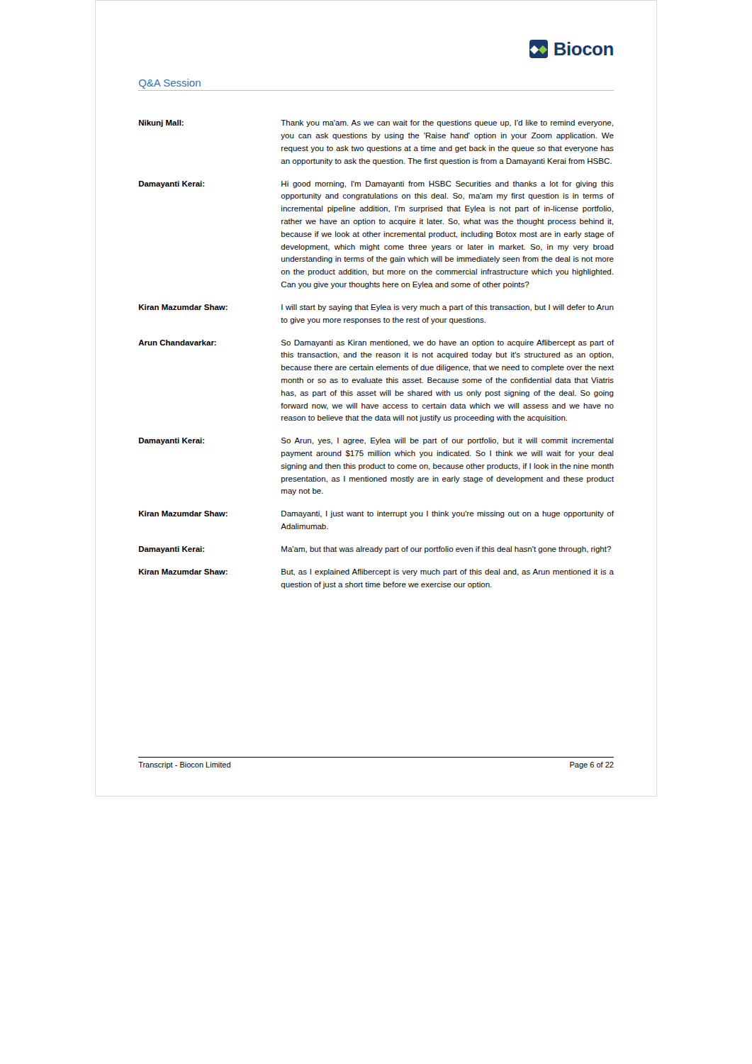◆◆Biocon
Q&A Session
| Nikunj Mall: | Thank you ma'am. As we can wait for the questions queue up, I'd like to remind everyone, you can ask questions by using the 'Raise hand' option in your Zoom application. We request you to ask two questions at a time and get back in the queue so that everyone has an opportunity to ask the question. The first question is from a Damayanti Kerai from HSBC. |
| Damayanti Kerai: | Hi good morning, I'm Damayanti from HSBC Securities and thanks a lot for giving this opportunity and congratulations on this deal. So, ma'am my first question is in terms of incremental pipeline addition, I'm surprised that Eylea is not part of in-license portfolio, rather we have an option to acquire it later. So, what was the thought process behind it, because if we look at other incremental product, including Botox most are in early stage of development, which might come three years or later in market. So, in my very broad understanding in terms of the gain which will be immediately seen from the deal is not more on the product addition, but more on the commercial infrastructure which you highlighted. Can you give your thoughts here on Eylea and some of other points? |
| Kiran Mazumdar Shaw: | I will start by saying that Eylea is very much a part of this transaction, but I will defer to Arun to give you more responses to the rest of your questions. |
| Arun Chandavarkar: | So Damayanti as Kiran mentioned, we do have an option to acquire Aflibercept as part of this transaction, and the reason it is not acquired today but it's structured as an option, because there are certain elements of due diligence, that we need to complete over the next month or so as to evaluate this asset. Because some of the confidential data that Viatris has, as part of this asset will be shared with us only post signing of the deal. So going forward now, we will have access to certain data which we will assess and we have no reason to believe that the data will not justify us proceeding with the acquisition. |
| Damayanti Kerai: | So Arun, yes, I agree, Eylea will be part of our portfolio, but it will commit incremental payment around $175 million which you indicated. So I think we will wait for your deal signing and then this product to come on, because other products, if I look in the nine month presentation, as I mentioned mostly are in early stage of development and these product may not be. |
| Kiran Mazumdar Shaw: | Damayanti, I just want to interrupt you I think you're missing out on a huge opportunity of Adalimumab. |
| Damayanti Kerai: | Ma'am, but that was already part of our portfolio even if this deal hasn't gone through, right? |
| Kiran Mazumdar Shaw: | But, as I explained Aflibercept is very much part of this deal and, as Arun mentioned it is a question of just a short time before we exercise our option. |
Transcript - Biocon Limited Page 6 of 22